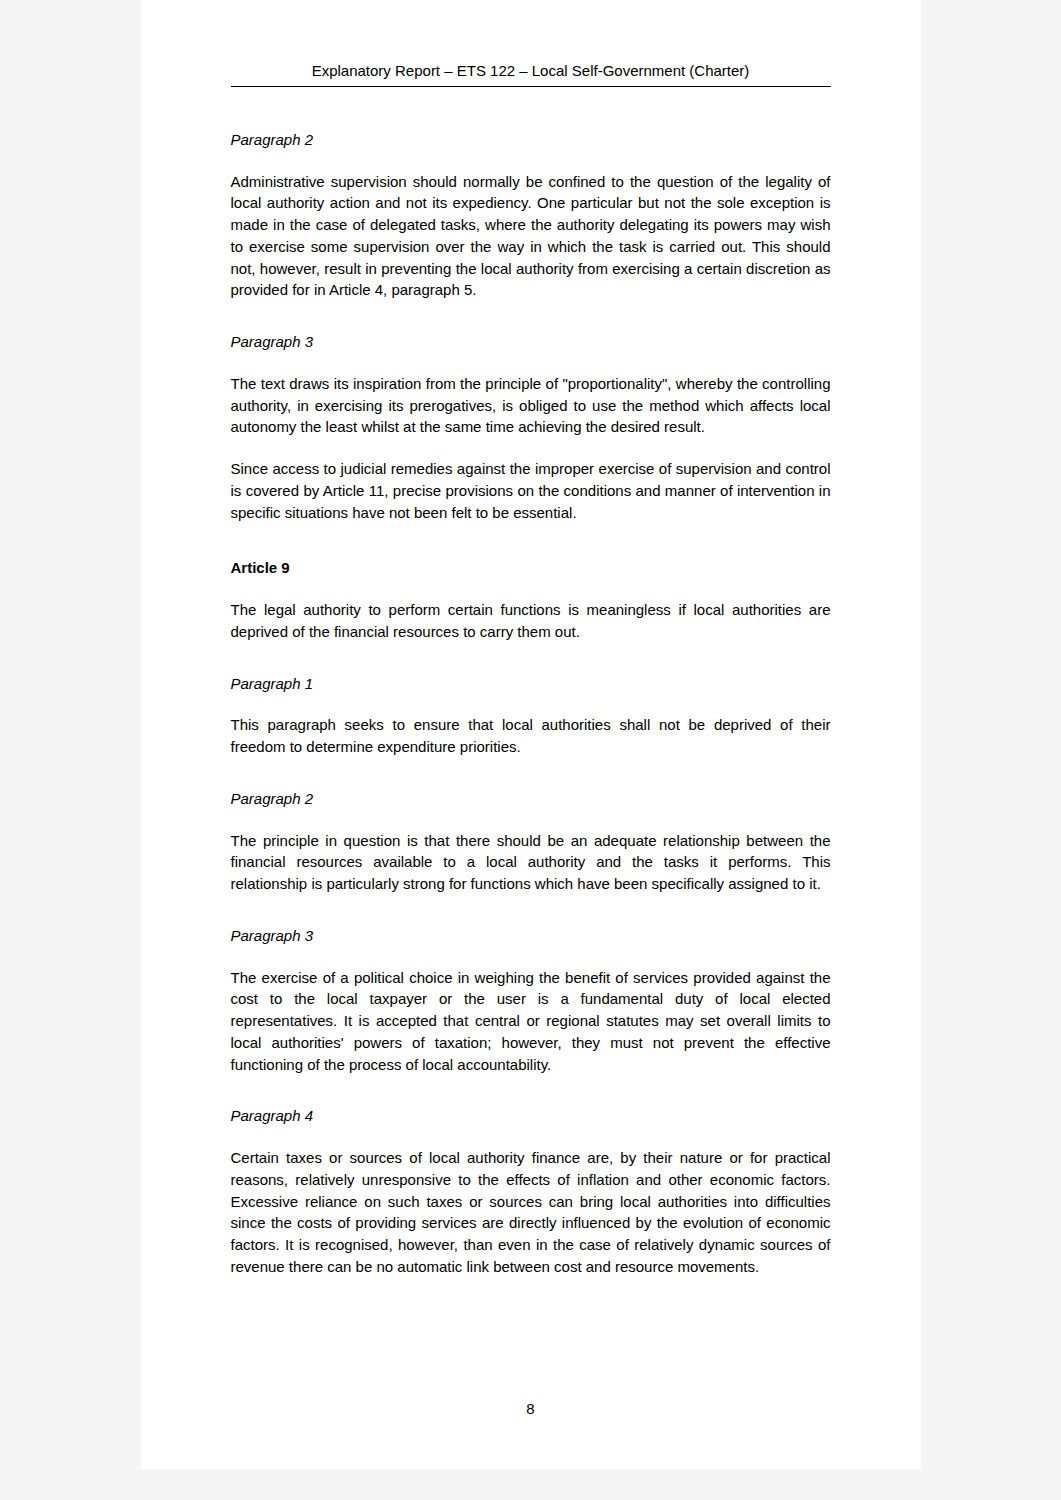Explanatory Report – ETS 122 – Local Self-Government (Charter)
Paragraph 2
Administrative supervision should normally be confined to the question of the legality of local authority action and not its expediency. One particular but not the sole exception is made in the case of delegated tasks, where the authority delegating its powers may wish to exercise some supervision over the way in which the task is carried out. This should not, however, result in preventing the local authority from exercising a certain discretion as provided for in Article 4, paragraph 5.
Paragraph 3
The text draws its inspiration from the principle of "proportionality", whereby the controlling authority, in exercising its prerogatives, is obliged to use the method which affects local autonomy the least whilst at the same time achieving the desired result.
Since access to judicial remedies against the improper exercise of supervision and control is covered by Article 11, precise provisions on the conditions and manner of intervention in specific situations have not been felt to be essential.
Article 9
The legal authority to perform certain functions is meaningless if local authorities are deprived of the financial resources to carry them out.
Paragraph 1
This paragraph seeks to ensure that local authorities shall not be deprived of their freedom to determine expenditure priorities.
Paragraph 2
The principle in question is that there should be an adequate relationship between the financial resources available to a local authority and the tasks it performs. This relationship is particularly strong for functions which have been specifically assigned to it.
Paragraph 3
The exercise of a political choice in weighing the benefit of services provided against the cost to the local taxpayer or the user is a fundamental duty of local elected representatives. It is accepted that central or regional statutes may set overall limits to local authorities' powers of taxation; however, they must not prevent the effective functioning of the process of local accountability.
Paragraph 4
Certain taxes or sources of local authority finance are, by their nature or for practical reasons, relatively unresponsive to the effects of inflation and other economic factors. Excessive reliance on such taxes or sources can bring local authorities into difficulties since the costs of providing services are directly influenced by the evolution of economic factors. It is recognised, however, than even in the case of relatively dynamic sources of revenue there can be no automatic link between cost and resource movements.
8